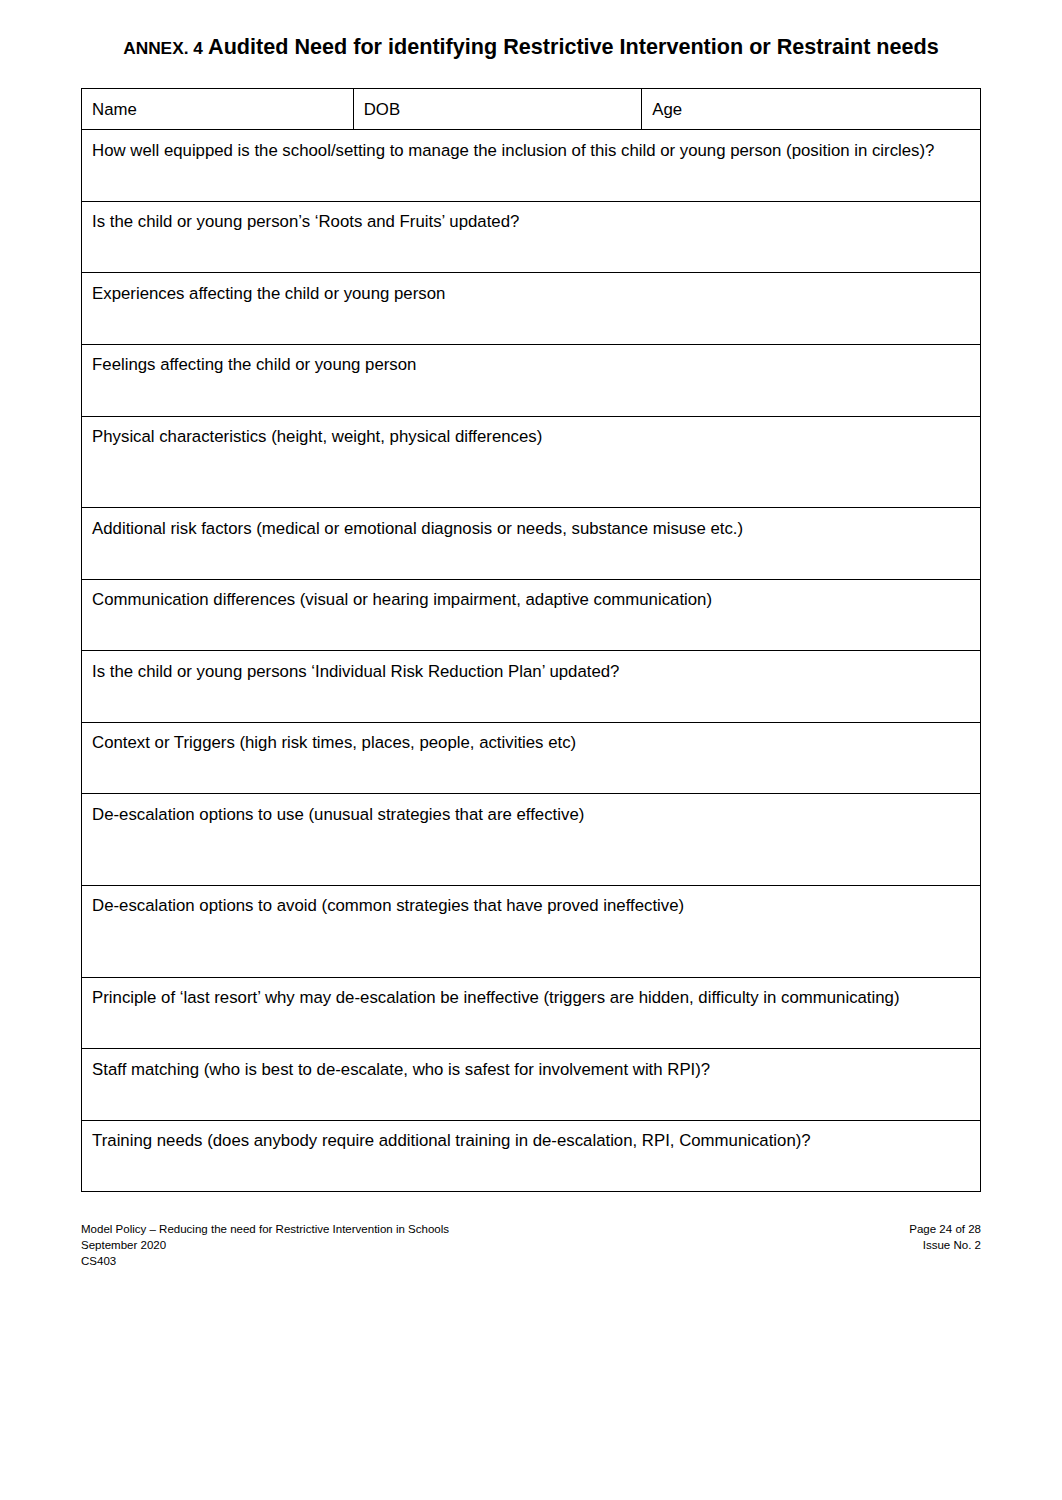ANNEX. 4 Audited Need for identifying Restrictive Intervention or Restraint needs
| Name | DOB | Age |
| --- | --- | --- |
| How well equipped is the school/setting to manage the inclusion of this child or young person (position in circles)? |
| Is the child or young person’s ‘Roots and Fruits’ updated? |
| Experiences affecting the child or young person |
| Feelings affecting the child or young person |
| Physical characteristics (height, weight, physical differences) |
| Additional risk factors (medical or emotional diagnosis or needs, substance misuse etc.) |
| Communication differences (visual or hearing impairment, adaptive communication) |
| Is the child or young persons ‘Individual Risk Reduction Plan’ updated? |
| Context or Triggers (high risk times, places, people, activities etc) |
| De-escalation options to use (unusual strategies that are effective) |
| De-escalation options to avoid (common strategies that have proved ineffective) |
| Principle of ‘last resort’ why may de-escalation be ineffective (triggers are hidden, difficulty in communicating) |
| Staff matching (who is best to de-escalate, who is safest for involvement with RPI)? |
| Training needs (does anybody require additional training in de-escalation, RPI, Communication)? |
Model Policy – Reducing the need for Restrictive Intervention in Schools
September 2020
CS403
Page 24 of 28
Issue No. 2